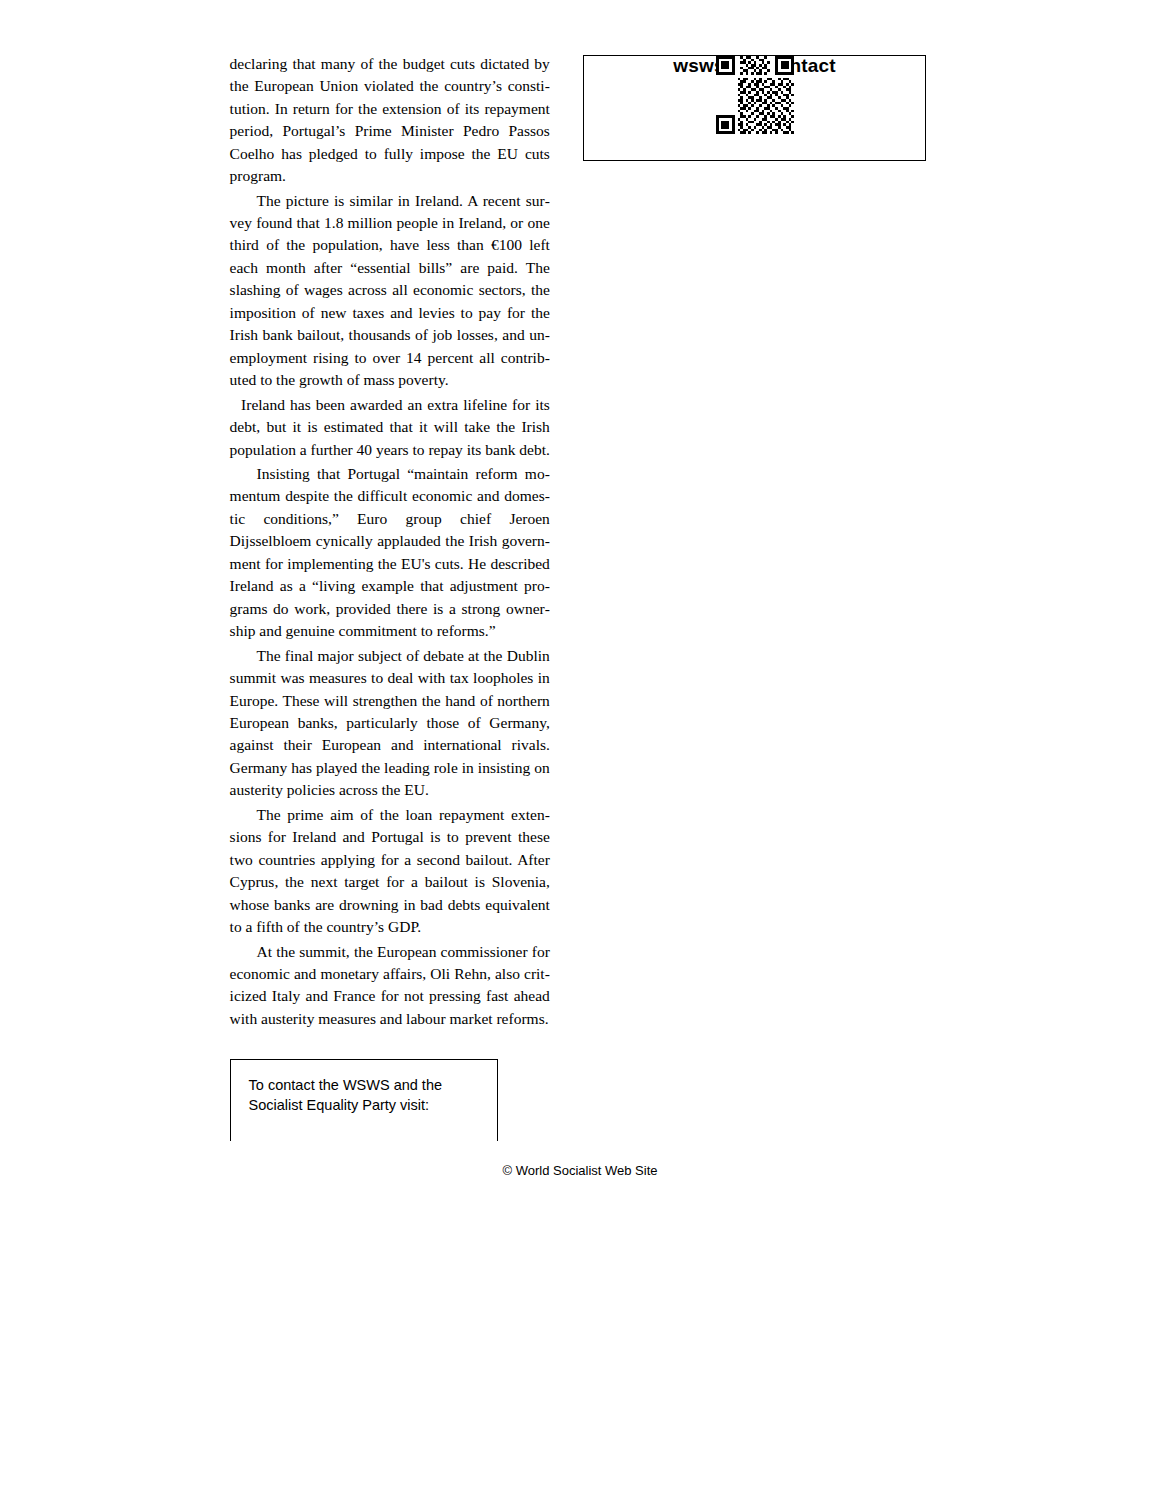declaring that many of the budget cuts dictated by the European Union violated the country’s constitution. In return for the extension of its repayment period, Portugal’s Prime Minister Pedro Passos Coelho has pledged to fully impose the EU cuts program.
The picture is similar in Ireland. A recent survey found that 1.8 million people in Ireland, or one third of the population, have less than €100 left each month after “essential bills” are paid. The slashing of wages across all economic sectors, the imposition of new taxes and levies to pay for the Irish bank bailout, thousands of job losses, and unemployment rising to over 14 percent all contributed to the growth of mass poverty.
Ireland has been awarded an extra lifeline for its debt, but it is estimated that it will take the Irish population a further 40 years to repay its bank debt.
Insisting that Portugal “maintain reform momentum despite the difficult economic and domestic conditions,” Euro group chief Jeroen Dijsselbloem cynically applauded the Irish government for implementing the EU's cuts. He described Ireland as a “living example that adjustment programs do work, provided there is a strong ownership and genuine commitment to reforms.”
The final major subject of debate at the Dublin summit was measures to deal with tax loopholes in Europe. These will strengthen the hand of northern European banks, particularly those of Germany, against their European and international rivals. Germany has played the leading role in insisting on austerity policies across the EU.
The prime aim of the loan repayment extensions for Ireland and Portugal is to prevent these two countries applying for a second bailout. After Cyprus, the next target for a bailout is Slovenia, whose banks are drowning in bad debts equivalent to a fifth of the country’s GDP.
At the summit, the European commissioner for economic and monetary affairs, Oli Rehn, also criticized Italy and France for not pressing fast ahead with austerity measures and labour market reforms.
To contact the WSWS and the
Socialist Equality Party visit:
wsws.org/contact
© World Socialist Web Site